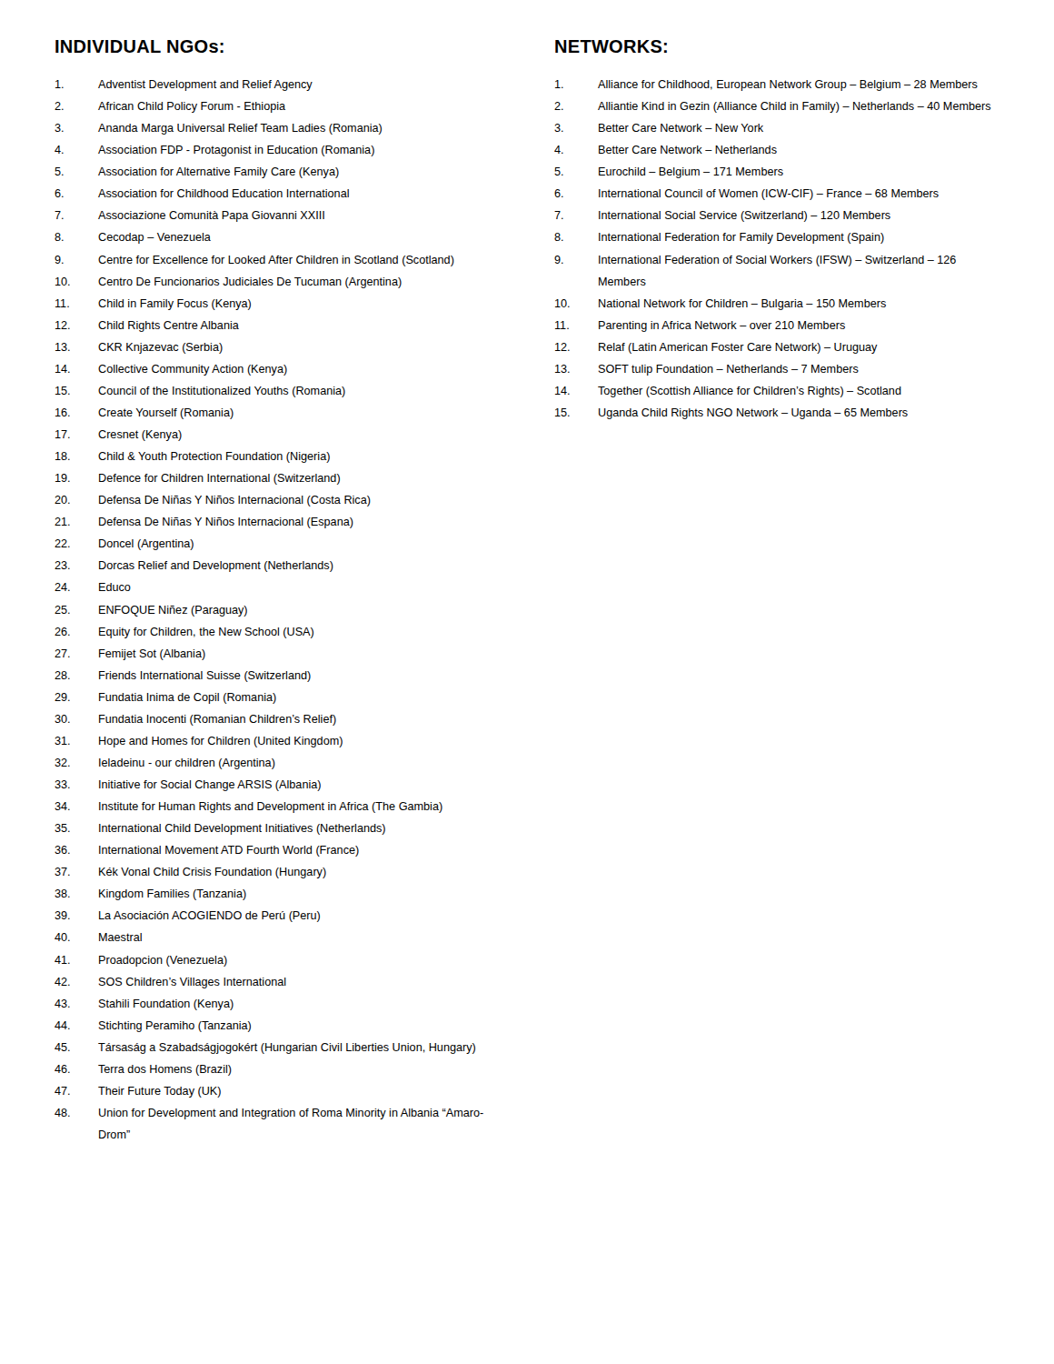INDIVIDUAL NGOs:
Adventist Development and Relief Agency
African Child Policy Forum - Ethiopia
Ananda Marga Universal Relief Team Ladies (Romania)
Association FDP - Protagonist in Education (Romania)
Association for Alternative Family Care (Kenya)
Association for Childhood Education International
Associazione Comunità Papa Giovanni XXIII
Cecodap – Venezuela
Centre for Excellence for Looked After Children in Scotland (Scotland)
Centro De Funcionarios Judiciales De Tucuman (Argentina)
Child in Family Focus (Kenya)
Child Rights Centre Albania
CKR Knjazevac (Serbia)
Collective Community Action (Kenya)
Council of the Institutionalized Youths (Romania)
Create Yourself (Romania)
Cresnet (Kenya)
Child & Youth Protection Foundation (Nigeria)
Defence for Children International (Switzerland)
Defensa De Niñas Y Niños Internacional (Costa Rica)
Defensa De Niñas Y Niños Internacional (Espana)
Doncel (Argentina)
Dorcas Relief and Development (Netherlands)
Educo
ENFOQUE Niñez (Paraguay)
Equity for Children, the New School (USA)
Femijet Sot (Albania)
Friends International Suisse (Switzerland)
Fundatia Inima de Copil (Romania)
Fundatia Inocenti (Romanian Children’s Relief)
Hope and Homes for Children (United Kingdom)
Ieladeinu - our children (Argentina)
Initiative for Social Change ARSIS (Albania)
Institute for Human Rights and Development in Africa (The Gambia)
International Child Development Initiatives (Netherlands)
International Movement ATD Fourth World (France)
Kék Vonal Child Crisis Foundation (Hungary)
Kingdom Families (Tanzania)
La Asociación ACOGIENDO de Perú (Peru)
Maestral
Proadopcion (Venezuela)
SOS Children’s Villages International
Stahili Foundation (Kenya)
Stichting Peramiho (Tanzania)
Társaság a Szabadságjogokért (Hungarian Civil Liberties Union, Hungary)
Terra dos Homens (Brazil)
Their Future Today (UK)
Union for Development and Integration of Roma Minority in Albania “Amaro-Drom”
NETWORKS:
Alliance for Childhood, European Network Group – Belgium – 28 Members
Alliantie Kind in Gezin (Alliance Child in Family) – Netherlands – 40 Members
Better Care Network – New York
Better Care Network – Netherlands
Eurochild – Belgium – 171 Members
International Council of Women (ICW-CIF) – France – 68 Members
International Social Service (Switzerland) – 120 Members
International Federation for Family Development (Spain)
International Federation of Social Workers (IFSW) – Switzerland – 126 Members
National Network for Children – Bulgaria – 150 Members
Parenting in Africa Network – over 210 Members
Relaf (Latin American Foster Care Network) – Uruguay
SOFT tulip Foundation – Netherlands – 7 Members
Together (Scottish Alliance for Children’s Rights) – Scotland
Uganda Child Rights NGO Network – Uganda – 65 Members